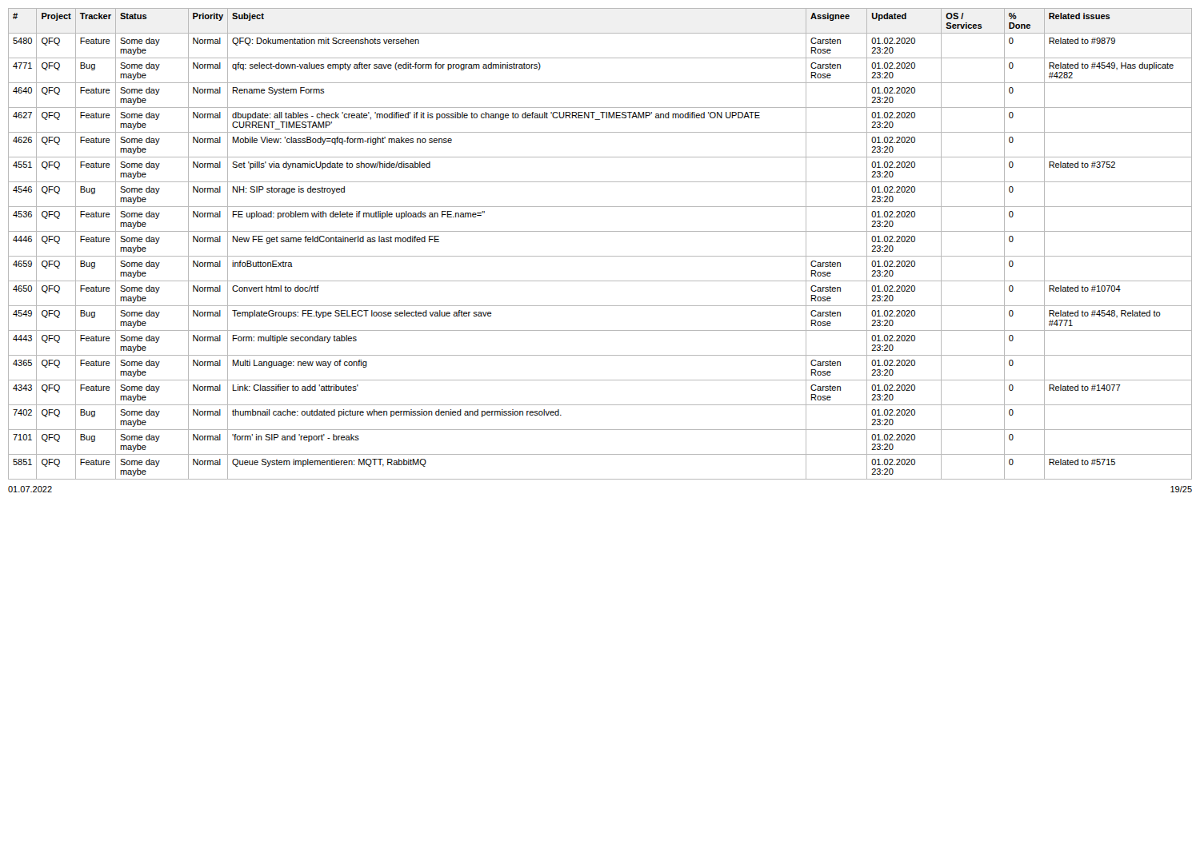| # | Project | Tracker | Status | Priority | Subject | Assignee | Updated | OS / Services | % Done | Related issues |
| --- | --- | --- | --- | --- | --- | --- | --- | --- | --- | --- |
| 5480 | QFQ | Feature | Some day maybe | Normal | QFQ: Dokumentation mit Screenshots versehen | Carsten Rose | 01.02.2020 23:20 | | 0 | Related to #9879 |
| 4771 | QFQ | Bug | Some day maybe | Normal | qfq: select-down-values empty after save (edit-form for program administrators) | Carsten Rose | 01.02.2020 23:20 | | 0 | Related to #4549, Has duplicate #4282 |
| 4640 | QFQ | Feature | Some day maybe | Normal | Rename System Forms | | 01.02.2020 23:20 | | 0 | |
| 4627 | QFQ | Feature | Some day maybe | Normal | dbupdate: all tables - check 'create', 'modified' if it is possible to change to default 'CURRENT_TIMESTAMP' and modified 'ON UPDATE CURRENT_TIMESTAMP' | | 01.02.2020 23:20 | | 0 | |
| 4626 | QFQ | Feature | Some day maybe | Normal | Mobile View: 'classBody=qfq-form-right' makes no sense | | 01.02.2020 23:20 | | 0 | |
| 4551 | QFQ | Feature | Some day maybe | Normal | Set 'pills' via dynamicUpdate to show/hide/disabled | | 01.02.2020 23:20 | | 0 | Related to #3752 |
| 4546 | QFQ | Bug | Some day maybe | Normal | NH: SIP storage is destroyed | | 01.02.2020 23:20 | | 0 | |
| 4536 | QFQ | Feature | Some day maybe | Normal | FE upload: problem with delete if mutliple uploads an FE.name=" | | 01.02.2020 23:20 | | 0 | |
| 4446 | QFQ | Feature | Some day maybe | Normal | New FE get same feldContainerId as last modifed FE | | 01.02.2020 23:20 | | 0 | |
| 4659 | QFQ | Bug | Some day maybe | Normal | infoButtonExtra | Carsten Rose | 01.02.2020 23:20 | | 0 | |
| 4650 | QFQ | Feature | Some day maybe | Normal | Convert html to doc/rtf | Carsten Rose | 01.02.2020 23:20 | | 0 | Related to #10704 |
| 4549 | QFQ | Bug | Some day maybe | Normal | TemplateGroups: FE.type SELECT loose selected value after save | Carsten Rose | 01.02.2020 23:20 | | 0 | Related to #4548, Related to #4771 |
| 4443 | QFQ | Feature | Some day maybe | Normal | Form: multiple secondary tables | | 01.02.2020 23:20 | | 0 | |
| 4365 | QFQ | Feature | Some day maybe | Normal | Multi Language: new way of config | Carsten Rose | 01.02.2020 23:20 | | 0 | |
| 4343 | QFQ | Feature | Some day maybe | Normal | Link: Classifier to add 'attributes' | Carsten Rose | 01.02.2020 23:20 | | 0 | Related to #14077 |
| 7402 | QFQ | Bug | Some day maybe | Normal | thumbnail cache: outdated picture when permission denied and permission resolved. | | 01.02.2020 23:20 | | 0 | |
| 7101 | QFQ | Bug | Some day maybe | Normal | 'form' in SIP and 'report' - breaks | | 01.02.2020 23:20 | | 0 | |
| 5851 | QFQ | Feature | Some day maybe | Normal | Queue System implementieren: MQTT, RabbitMQ | | 01.02.2020 23:20 | | 0 | Related to #5715 |
01.07.2022 19/25